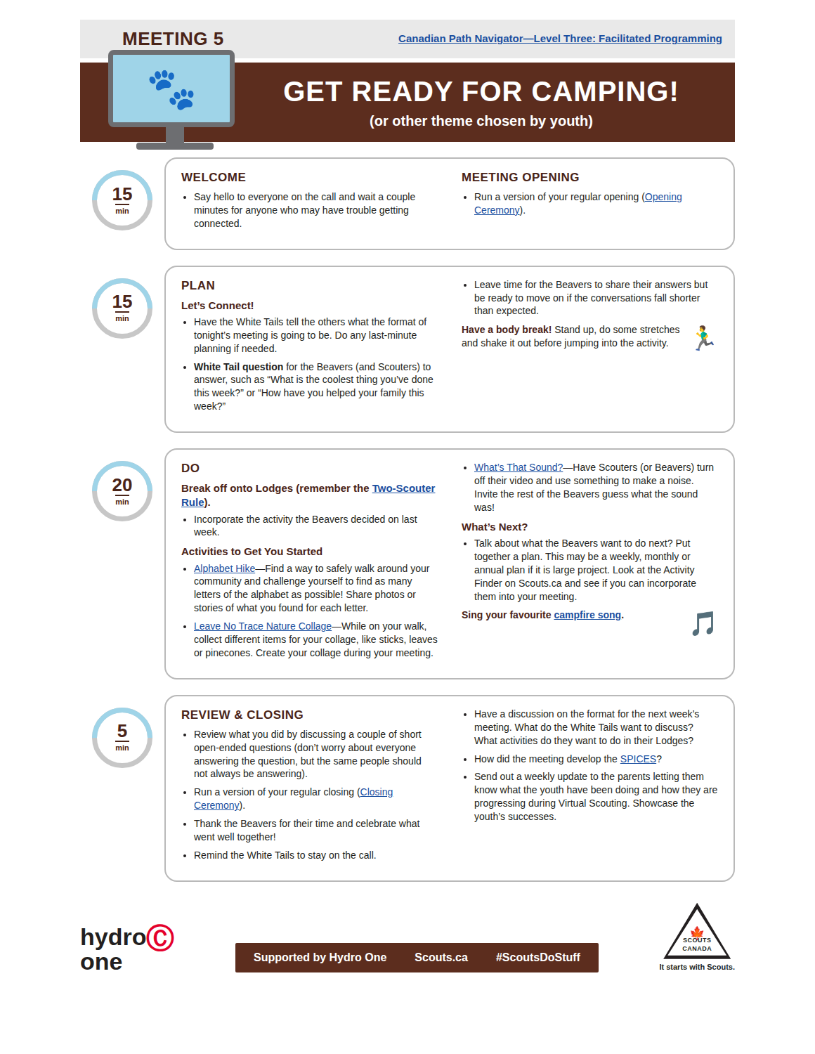MEETING 5
Canadian Path Navigator—Level Three: Facilitated Programming
🐾
Get Ready for Camping!
(or other theme chosen by youth)
15
min
Welcome
Say hello to everyone on the call and wait a couple minutes for anyone who may have trouble getting connected.
Meeting Opening
Run a version of your regular opening (Opening Ceremony).
15
min
Plan
Let’s Connect!
Have the White Tails tell the others what the format of tonight’s meeting is going to be. Do any last-minute planning if needed.
White Tail question for the Beavers (and Scouters) to answer, such as “What is the coolest thing you’ve done this week?” or “How have you helped your family this week?”
Leave time for the Beavers to share their answers but be ready to move on if the conversations fall shorter than expected.
🏃‍♂️
Have a body break! Stand up, do some stretches and shake it out before jumping into the activity.
20
min
Do
Break off onto Lodges (remember the Two-Scouter Rule).
Incorporate the activity the Beavers decided on last week.
Activities to Get You Started
Alphabet Hike—Find a way to safely walk around your community and challenge yourself to find as many letters of the alphabet as possible! Share photos or stories of what you found for each letter.
Leave No Trace Nature Collage—While on your walk, collect different items for your collage, like sticks, leaves or pinecones. Create your collage during your meeting.
What’s That Sound?—Have Scouters (or Beavers) turn off their video and use something to make a noise. Invite the rest of the Beavers guess what the sound was!
What’s Next?
Talk about what the Beavers want to do next? Put together a plan. This may be a weekly, monthly or annual plan if it is large project. Look at the Activity Finder on Scouts.ca and see if you can incorporate them into your meeting.
🎵
Sing your favourite campfire song.
5
min
Review & Closing
Review what you did by discussing a couple of short open-ended questions (don’t worry about everyone answering the question, but the same people should not always be answering).
Run a version of your regular closing (Closing Ceremony).
Thank the Beavers for their time and celebrate what went well together!
Remind the White Tails to stay on the call.
Have a discussion on the format for the next week’s meeting. What do the White Tails want to discuss? What activities do they want to do in their Lodges?
How did the meeting develop the SPICES?
Send out a weekly update to the parents letting them know what the youth have been doing and how they are progressing during Virtual Scouting. Showcase the youth’s successes.
hydroⒸ
one
Supported by Hydro One Scouts.ca #ScoutsDoStuff
SCOUTS CANADA
🍁
It starts with Scouts.